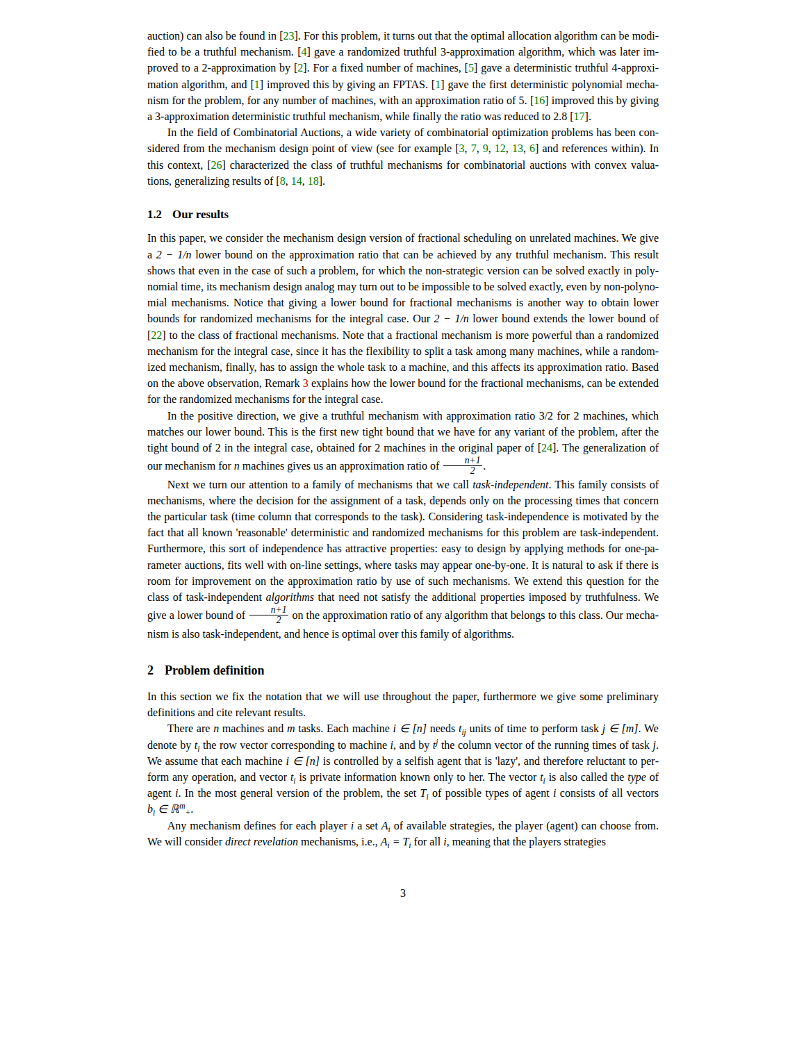auction) can also be found in [23]. For this problem, it turns out that the optimal allocation algorithm can be modified to be a truthful mechanism. [4] gave a randomized truthful 3-approximation algorithm, which was later improved to a 2-approximation by [2]. For a fixed number of machines, [5] gave a deterministic truthful 4-approximation algorithm, and [1] improved this by giving an FPTAS. [1] gave the first deterministic polynomial mechanism for the problem, for any number of machines, with an approximation ratio of 5. [16] improved this by giving a 3-approximation deterministic truthful mechanism, while finally the ratio was reduced to 2.8 [17].
In the field of Combinatorial Auctions, a wide variety of combinatorial optimization problems has been considered from the mechanism design point of view (see for example [3, 7, 9, 12, 13, 6] and references within). In this context, [26] characterized the class of truthful mechanisms for combinatorial auctions with convex valuations, generalizing results of [8, 14, 18].
1.2 Our results
In this paper, we consider the mechanism design version of fractional scheduling on unrelated machines. We give a 2 − 1/n lower bound on the approximation ratio that can be achieved by any truthful mechanism. This result shows that even in the case of such a problem, for which the non-strategic version can be solved exactly in polynomial time, its mechanism design analog may turn out to be impossible to be solved exactly, even by non-polynomial mechanisms. Notice that giving a lower bound for fractional mechanisms is another way to obtain lower bounds for randomized mechanisms for the integral case. Our 2 − 1/n lower bound extends the lower bound of [22] to the class of fractional mechanisms. Note that a fractional mechanism is more powerful than a randomized mechanism for the integral case, since it has the flexibility to split a task among many machines, while a randomized mechanism, finally, has to assign the whole task to a machine, and this affects its approximation ratio. Based on the above observation, Remark 3 explains how the lower bound for the fractional mechanisms, can be extended for the randomized mechanisms for the integral case.
In the positive direction, we give a truthful mechanism with approximation ratio 3/2 for 2 machines, which matches our lower bound. This is the first new tight bound that we have for any variant of the problem, after the tight bound of 2 in the integral case, obtained for 2 machines in the original paper of [24]. The generalization of our mechanism for n machines gives us an approximation ratio of n+12.
Next we turn our attention to a family of mechanisms that we call task-independent. This family consists of mechanisms, where the decision for the assignment of a task, depends only on the processing times that concern the particular task (time column that corresponds to the task). Considering task-independence is motivated by the fact that all known 'reasonable' deterministic and randomized mechanisms for this problem are task-independent. Furthermore, this sort of independence has attractive properties: easy to design by applying methods for one-parameter auctions, fits well with on-line settings, where tasks may appear one-by-one. It is natural to ask if there is room for improvement on the approximation ratio by use of such mechanisms. We extend this question for the class of task-independent algorithms that need not satisfy the additional properties imposed by truthfulness. We give a lower bound of n+12 on the approximation ratio of any algorithm that belongs to this class. Our mechanism is also task-independent, and hence is optimal over this family of algorithms.
2 Problem definition
In this section we fix the notation that we will use throughout the paper, furthermore we give some preliminary definitions and cite relevant results.
There are n machines and m tasks. Each machine i ∈ [n] needs tij units of time to perform task j ∈ [m]. We denote by ti the row vector corresponding to machine i, and by tj the column vector of the running times of task j. We assume that each machine i ∈ [n] is controlled by a selfish agent that is 'lazy', and therefore reluctant to perform any operation, and vector ti is private information known only to her. The vector ti is also called the type of agent i. In the most general version of the problem, the set Ti of possible types of agent i consists of all vectors bi ∈ ℝm+.
Any mechanism defines for each player i a set Ai of available strategies, the player (agent) can choose from. We will consider direct revelation mechanisms, i.e., Ai = Ti for all i, meaning that the players strategies
3